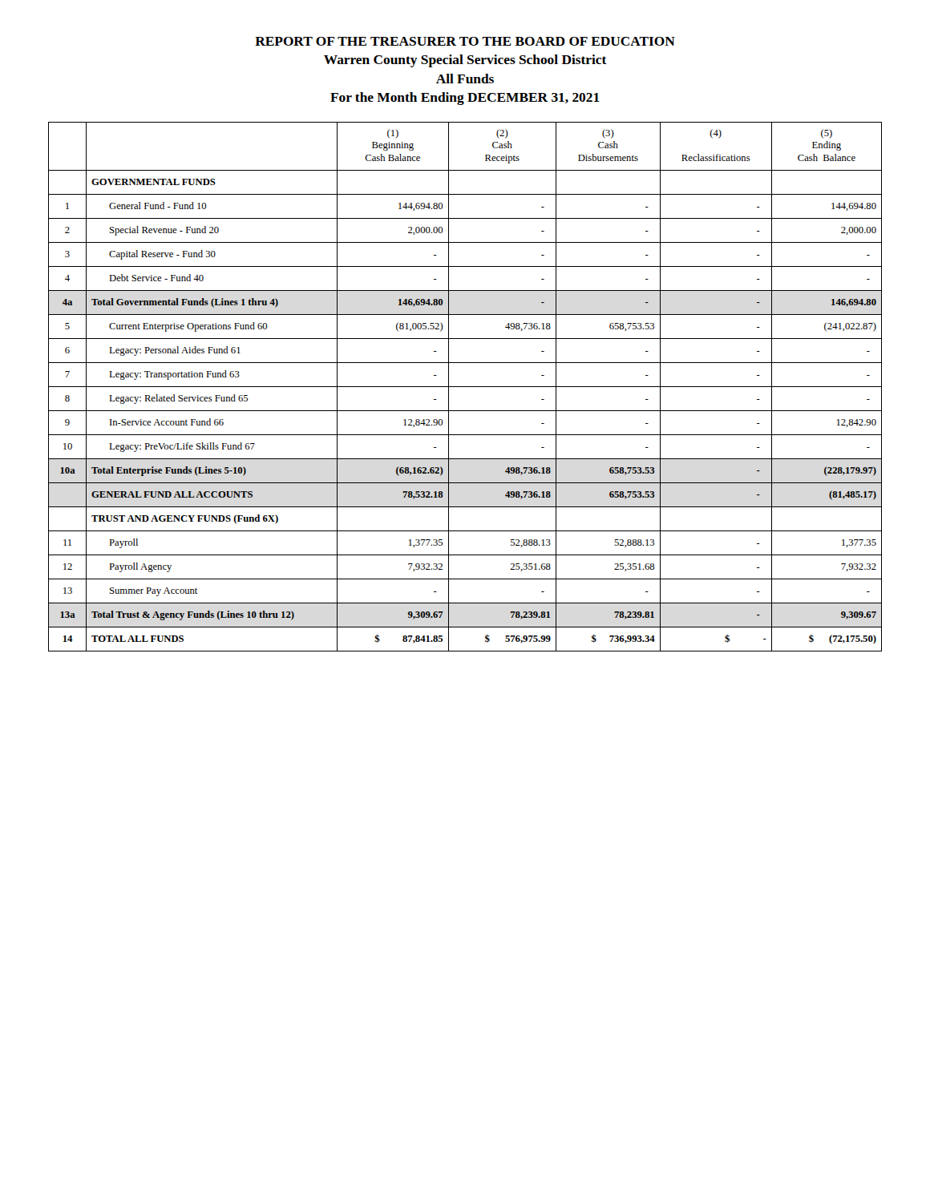REPORT OF THE TREASURER TO THE BOARD OF EDUCATION
Warren County Special Services School District
All Funds
For the Month Ending DECEMBER 31, 2021
| | | (1) Beginning Cash Balance | (2) Cash Receipts | (3) Cash Disbursements | (4) Reclassifications | (5) Ending Cash Balance |
| --- | --- | --- | --- | --- | --- | --- |
| | GOVERNMENTAL FUNDS | | | | | |
| 1 | General Fund - Fund 10 | 144,694.80 | - | - | - | 144,694.80 |
| 2 | Special Revenue - Fund 20 | 2,000.00 | - | - | - | 2,000.00 |
| 3 | Capital Reserve - Fund 30 | - | - | - | - | - |
| 4 | Debt Service - Fund 40 | - | - | - | - | - |
| 4a | Total Governmental Funds (Lines 1 thru 4) | 146,694.80 | - | - | - | 146,694.80 |
| 5 | Current Enterprise Operations Fund 60 | (81,005.52) | 498,736.18 | 658,753.53 | - | (241,022.87) |
| 6 | Legacy: Personal Aides Fund 61 | - | - | - | - | - |
| 7 | Legacy: Transportation Fund 63 | - | - | - | - | - |
| 8 | Legacy: Related Services Fund 65 | - | - | - | - | - |
| 9 | In-Service Account Fund 66 | 12,842.90 | - | - | - | 12,842.90 |
| 10 | Legacy: PreVoc/Life Skills Fund 67 | - | - | - | - | - |
| 10a | Total Enterprise Funds (Lines 5-10) | (68,162.62) | 498,736.18 | 658,753.53 | - | (228,179.97) |
| | GENERAL FUND ALL ACCOUNTS | 78,532.18 | 498,736.18 | 658,753.53 | - | (81,485.17) |
| | TRUST AND AGENCY FUNDS (Fund 6X) | | | | | |
| 11 | Payroll | 1,377.35 | 52,888.13 | 52,888.13 | - | 1,377.35 |
| 12 | Payroll Agency | 7,932.32 | 25,351.68 | 25,351.68 | - | 7,932.32 |
| 13 | Summer Pay Account | - | - | - | - | - |
| 13a | Total Trust & Agency Funds (Lines 10 thru 12) | 9,309.67 | 78,239.81 | 78,239.81 | - | 9,309.67 |
| 14 | TOTAL ALL FUNDS | $ 87,841.85 | $ 576,975.99 | $ 736,993.34 | $ - | $ (72,175.50) |